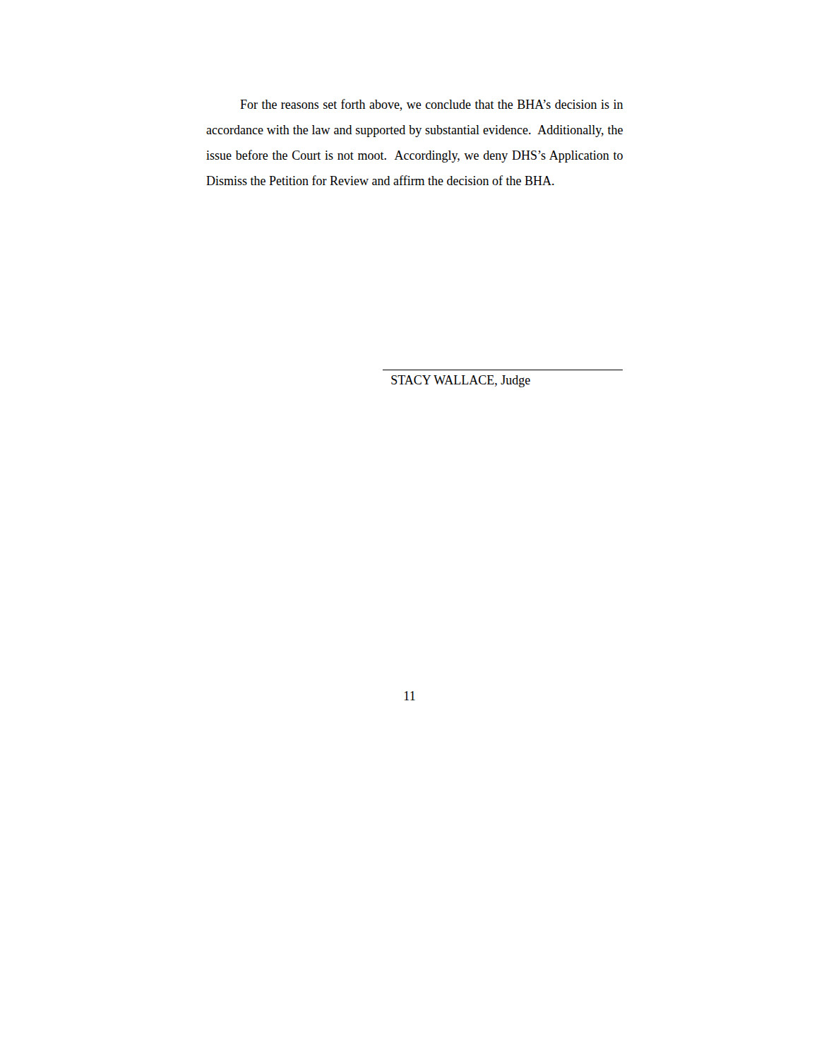For the reasons set forth above, we conclude that the BHA’s decision is in accordance with the law and supported by substantial evidence. Additionally, the issue before the Court is not moot. Accordingly, we deny DHS’s Application to Dismiss the Petition for Review and affirm the decision of the BHA.
STACY WALLACE, Judge
11